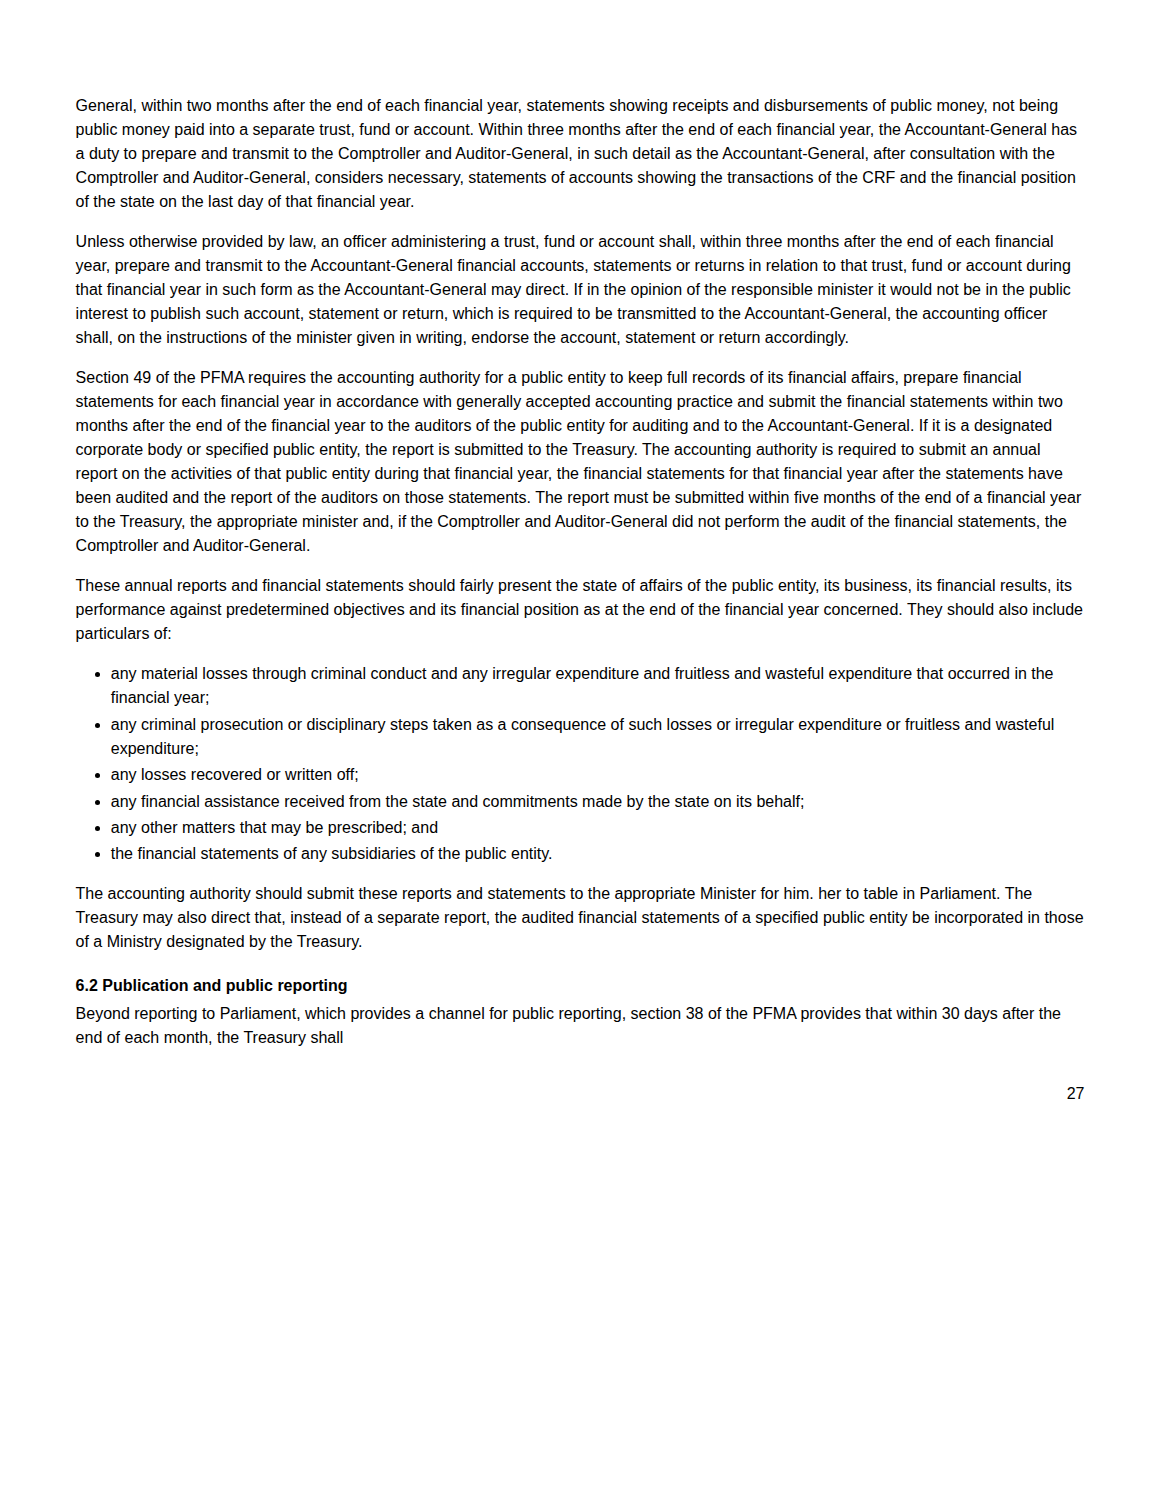General, within two months after the end of each financial year, statements showing receipts and disbursements of public money, not being public money paid into a separate trust, fund or account. Within three months after the end of each financial year, the Accountant-General has a duty to prepare and transmit to the Comptroller and Auditor-General, in such detail as the Accountant-General, after consultation with the Comptroller and Auditor-General, considers necessary, statements of accounts showing the transactions of the CRF and the financial position of the state on the last day of that financial year.
Unless otherwise provided by law, an officer administering a trust, fund or account shall, within three months after the end of each financial year, prepare and transmit to the Accountant-General financial accounts, statements or returns in relation to that trust, fund or account during that financial year in such form as the Accountant-General may direct. If in the opinion of the responsible minister it would not be in the public interest to publish such account, statement or return, which is required to be transmitted to the Accountant-General, the accounting officer shall, on the instructions of the minister given in writing, endorse the account, statement or return accordingly.
Section 49 of the PFMA requires the accounting authority for a public entity to keep full records of its financial affairs, prepare financial statements for each financial year in accordance with generally accepted accounting practice and submit the financial statements within two months after the end of the financial year to the auditors of the public entity for auditing and to the Accountant-General. If it is a designated corporate body or specified public entity, the report is submitted to the Treasury. The accounting authority is required to submit an annual report on the activities of that public entity during that financial year, the financial statements for that financial year after the statements have been audited and the report of the auditors on those statements. The report must be submitted within five months of the end of a financial year to the Treasury, the appropriate minister and, if the Comptroller and Auditor-General did not perform the audit of the financial statements, the Comptroller and Auditor-General.
These annual reports and financial statements should fairly present the state of affairs of the public entity, its business, its financial results, its performance against predetermined objectives and its financial position as at the end of the financial year concerned. They should also include particulars of:
any material losses through criminal conduct and any irregular expenditure and fruitless and wasteful expenditure that occurred in the financial year;
any criminal prosecution or disciplinary steps taken as a consequence of such losses or irregular expenditure or fruitless and wasteful expenditure;
any losses recovered or written off;
any financial assistance received from the state and commitments made by the state on its behalf;
any other matters that may be prescribed; and
the financial statements of any subsidiaries of the public entity.
The accounting authority should submit these reports and statements to the appropriate Minister for him. her to table in Parliament. The Treasury may also direct that, instead of a separate report, the audited financial statements of a specified public entity be incorporated in those of a Ministry designated by the Treasury.
6.2 Publication and public reporting
Beyond reporting to Parliament, which provides a channel for public reporting, section 38 of the PFMA provides that within 30 days after the end of each month, the Treasury shall
27